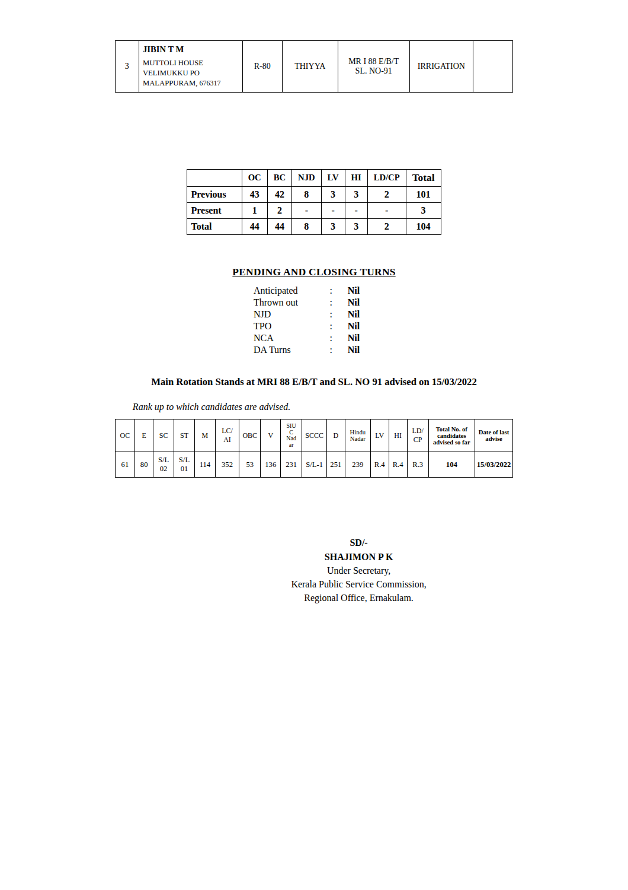| 3 | JIBIN T M MUTTOLI HOUSE VELIMUKKU PO MALAPPURAM, 676317 | R-80 | THIYYA | MR I 88 E/B/T SL. NO-91 | IRRIGATION | |
| | OC | BC | NJD | LV | HI | LD/CP | Total |
| --- | --- | --- | --- | --- | --- | --- | --- |
| Previous | 43 | 42 | 8 | 3 | 3 | 2 | 101 |
| Present | 1 | 2 | - | - | - | - | 3 |
| Total | 44 | 44 | 8 | 3 | 3 | 2 | 104 |
PENDING AND CLOSING TURNS
| Anticipated | : | Nil |
| Thrown out | : | Nil |
| NJD | : | Nil |
| TPO | : | Nil |
| NCA | : | Nil |
| DA Turns | : | Nil |
Main Rotation Stands at MRI 88 E/B/T and SL. NO 91 advised on 15/03/2022
Rank up to which candidates are advised.
| OC | E | SC | ST | M | LC/ AI | OBC | V | SIU C Nad ar | SCCC | D | Hindu Nadar | LV | HI | LD/ CP | Total No. of candidates advised so far | Date of last advise |
| --- | --- | --- | --- | --- | --- | --- | --- | --- | --- | --- | --- | --- | --- | --- | --- | --- |
| 61 | 80 | S/L 02 | S/L 01 | 114 | 352 | 53 | 136 | 231 | S/L-1 | 251 | 239 | R.4 | R.4 | R.3 | 104 | 15/03/2022 |
SD/-
SHAJIMON P K
Under Secretary,
Kerala Public Service Commission,
Regional Office, Ernakulam.